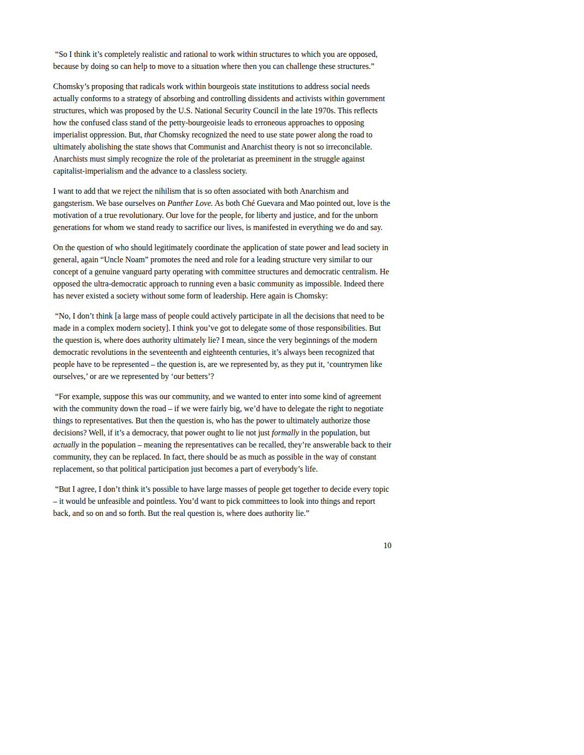“So I think it’s completely realistic and rational to work within structures to which you are opposed, because by doing so can help to move to a situation where then you can challenge these structures.”
Chomsky’s proposing that radicals work within bourgeois state institutions to address social needs actually conforms to a strategy of absorbing and controlling dissidents and activists within government structures, which was proposed by the U.S. National Security Council in the late 1970s. This reflects how the confused class stand of the petty-bourgeoisie leads to erroneous approaches to opposing imperialist oppression. But, that Chomsky recognized the need to use state power along the road to ultimately abolishing the state shows that Communist and Anarchist theory is not so irreconcilable. Anarchists must simply recognize the role of the proletariat as preeminent in the struggle against capitalist-imperialism and the advance to a classless society.
I want to add that we reject the nihilism that is so often associated with both Anarchism and gangsterism. We base ourselves on Panther Love. As both Ché Guevara and Mao pointed out, love is the motivation of a true revolutionary. Our love for the people, for liberty and justice, and for the unborn generations for whom we stand ready to sacrifice our lives, is manifested in everything we do and say.
On the question of who should legitimately coordinate the application of state power and lead society in general, again “Uncle Noam” promotes the need and role for a leading structure very similar to our concept of a genuine vanguard party operating with committee structures and democratic centralism. He opposed the ultra-democratic approach to running even a basic community as impossible. Indeed there has never existed a society without some form of leadership. Here again is Chomsky:
“No, I don’t think [a large mass of people could actively participate in all the decisions that need to be made in a complex modern society]. I think you’ve got to delegate some of those responsibilities. But the question is, where does authority ultimately lie? I mean, since the very beginnings of the modern democratic revolutions in the seventeenth and eighteenth centuries, it’s always been recognized that people have to be represented – the question is, are we represented by, as they put it, ‘countrymen like ourselves,’ or are we represented by ‘our betters’?
“For example, suppose this was our community, and we wanted to enter into some kind of agreement with the community down the road – if we were fairly big, we’d have to delegate the right to negotiate things to representatives. But then the question is, who has the power to ultimately authorize those decisions? Well, if it’s a democracy, that power ought to lie not just formally in the population, but actually in the population – meaning the representatives can be recalled, they’re answerable back to their community, they can be replaced. In fact, there should be as much as possible in the way of constant replacement, so that political participation just becomes a part of everybody’s life.
“But I agree, I don’t think it’s possible to have large masses of people get together to decide every topic – it would be unfeasible and pointless. You’d want to pick committees to look into things and report back, and so on and so forth. But the real question is, where does authority lie.”
10